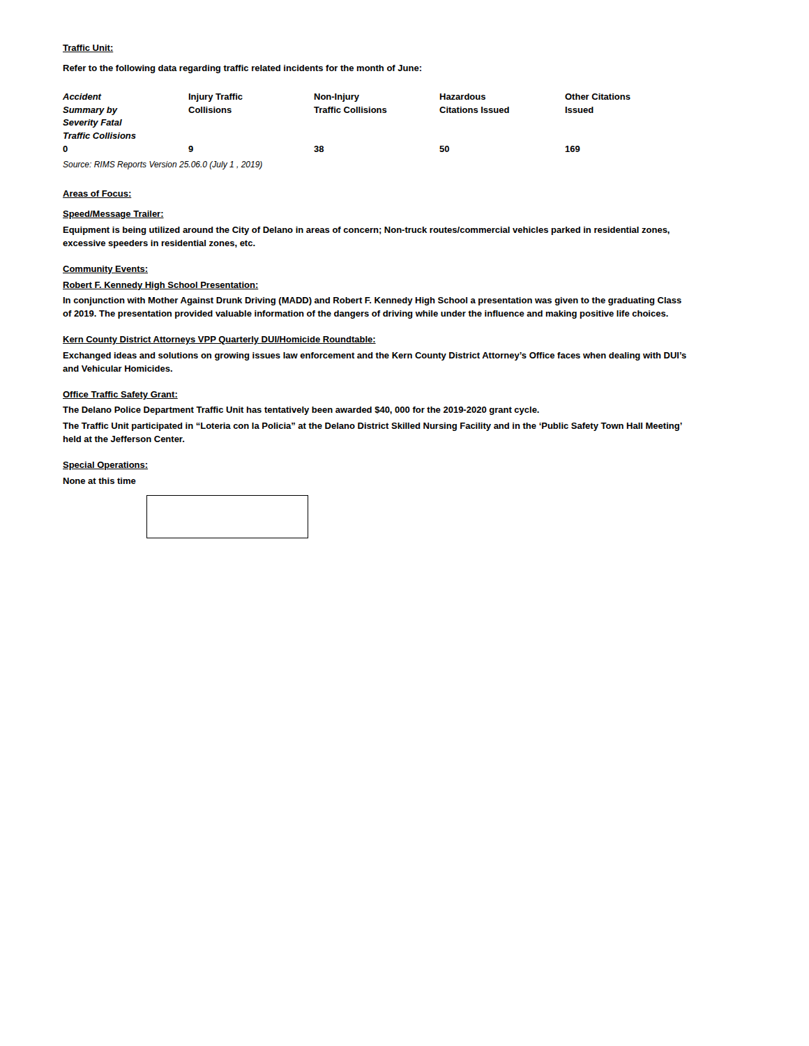Traffic Unit:
Refer to the following data regarding traffic related incidents for the month of June:
| Accident Summary by Severity Fatal Traffic Collisions | Injury Traffic Collisions | Non-Injury Traffic Collisions | Hazardous Citations Issued | Other Citations Issued |
| --- | --- | --- | --- | --- |
| 0 | 9 | 38 | 50 | 169 |
Source: RIMS Reports Version 25.06.0 (July 1 , 2019)
Areas of Focus:
Speed/Message Trailer:
Equipment is being utilized around the City of Delano in areas of concern; Non-truck routes/commercial vehicles parked in residential zones, excessive speeders in residential zones, etc.
Community Events:
Robert F. Kennedy High School Presentation:
In conjunction with Mother Against Drunk Driving (MADD) and Robert F. Kennedy High School a presentation was given to the graduating Class of 2019. The presentation provided valuable information of the dangers of driving while under the influence and making positive life choices.
Kern County District Attorneys VPP Quarterly DUI/Homicide Roundtable:
Exchanged ideas and solutions on growing issues law enforcement and the Kern County District Attorney’s Office faces when dealing with DUI’s and Vehicular Homicides.
Office Traffic Safety Grant:
The Delano Police Department Traffic Unit has tentatively been awarded $40, 000 for the 2019-2020 grant cycle.
The Traffic Unit participated in “Loteria con la Policia” at the Delano District Skilled Nursing Facility and in the ‘Public Safety Town Hall Meeting’ held at the Jefferson Center.
Special Operations:
None at this time